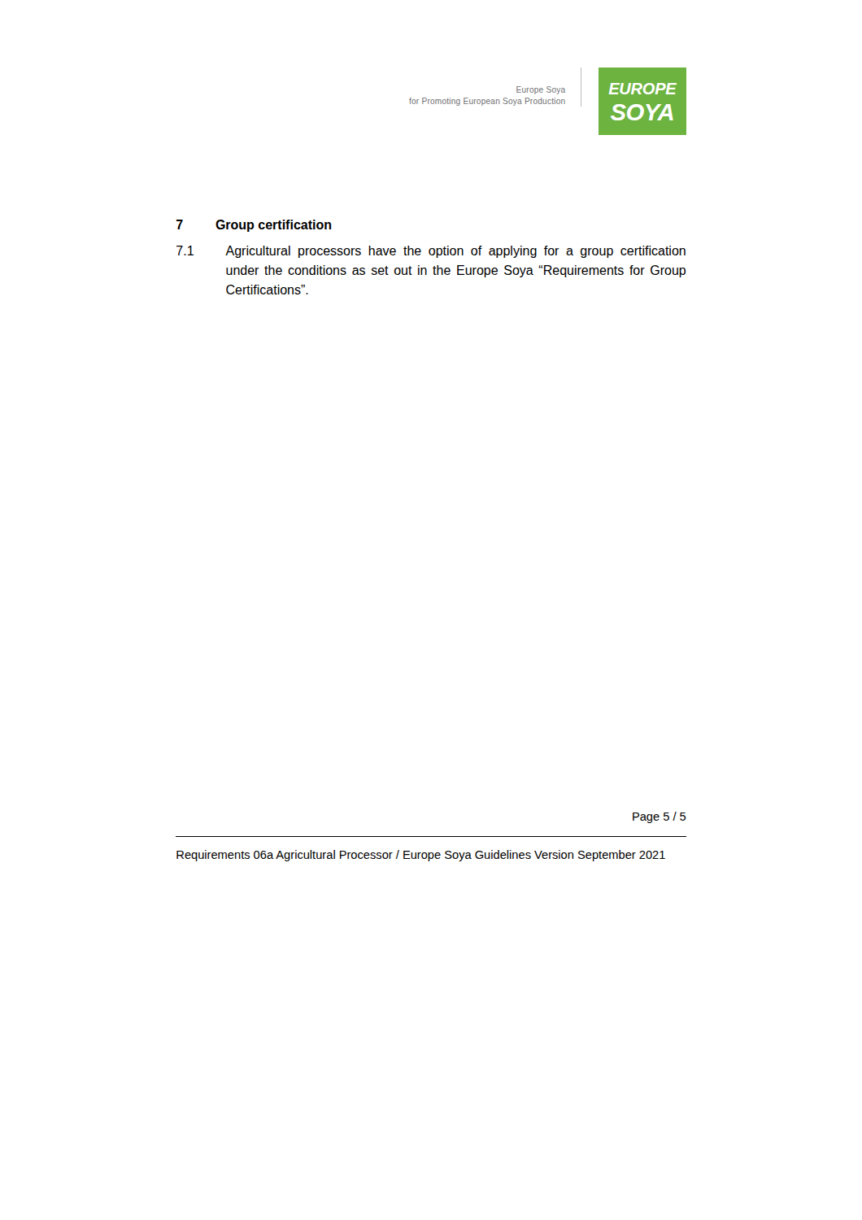Europe Soya
for Promoting European Soya Production
EUROPE SOYA
7 Group certification
7.1 Agricultural processors have the option of applying for a group certification under the conditions as set out in the Europe Soya “Requirements for Group Certifications”.
Page 5 / 5
Requirements 06a Agricultural Processor / Europe Soya Guidelines Version September 2021